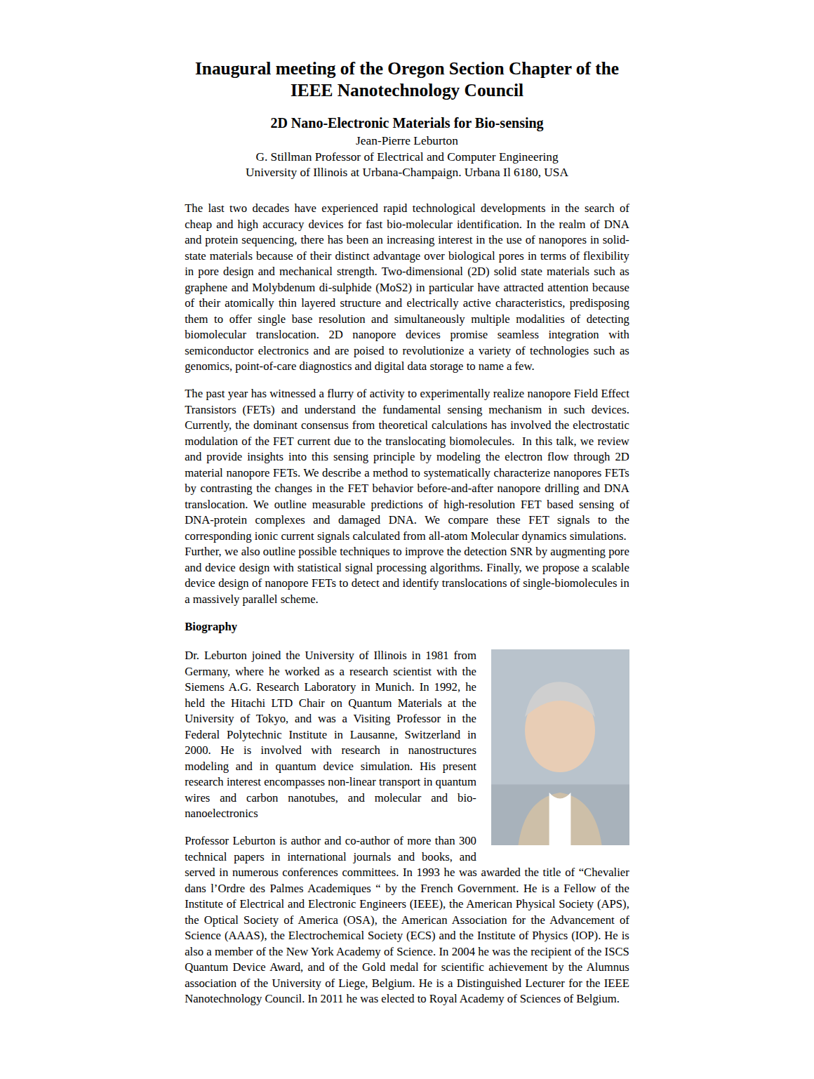Inaugural meeting of the Oregon Section Chapter of the IEEE Nanotechnology Council
2D Nano-Electronic Materials for Bio-sensing
Jean-Pierre Leburton
G. Stillman Professor of Electrical and Computer Engineering
University of Illinois at Urbana-Champaign. Urbana Il 6180, USA
The last two decades have experienced rapid technological developments in the search of cheap and high accuracy devices for fast bio-molecular identification. In the realm of DNA and protein sequencing, there has been an increasing interest in the use of nanopores in solid-state materials because of their distinct advantage over biological pores in terms of flexibility in pore design and mechanical strength. Two-dimensional (2D) solid state materials such as graphene and Molybdenum di-sulphide (MoS2) in particular have attracted attention because of their atomically thin layered structure and electrically active characteristics, predisposing them to offer single base resolution and simultaneously multiple modalities of detecting biomolecular translocation. 2D nanopore devices promise seamless integration with semiconductor electronics and are poised to revolutionize a variety of technologies such as genomics, point-of-care diagnostics and digital data storage to name a few.
The past year has witnessed a flurry of activity to experimentally realize nanopore Field Effect Transistors (FETs) and understand the fundamental sensing mechanism in such devices. Currently, the dominant consensus from theoretical calculations has involved the electrostatic modulation of the FET current due to the translocating biomolecules. In this talk, we review and provide insights into this sensing principle by modeling the electron flow through 2D material nanopore FETs. We describe a method to systematically characterize nanopores FETs by contrasting the changes in the FET behavior before-and-after nanopore drilling and DNA translocation. We outline measurable predictions of high-resolution FET based sensing of DNA-protein complexes and damaged DNA. We compare these FET signals to the corresponding ionic current signals calculated from all-atom Molecular dynamics simulations. Further, we also outline possible techniques to improve the detection SNR by augmenting pore and device design with statistical signal processing algorithms. Finally, we propose a scalable device design of nanopore FETs to detect and identify translocations of single-biomolecules in a massively parallel scheme.
Biography
Dr. Leburton joined the University of Illinois in 1981 from Germany, where he worked as a research scientist with the Siemens A.G. Research Laboratory in Munich. In 1992, he held the Hitachi LTD Chair on Quantum Materials at the University of Tokyo, and was a Visiting Professor in the Federal Polytechnic Institute in Lausanne, Switzerland in 2000. He is involved with research in nanostructures modeling and in quantum device simulation. His present research interest encompasses non-linear transport in quantum wires and carbon nanotubes, and molecular and bio-nanoelectronics
Professor Leburton is author and co-author of more than 300 technical papers in international journals and books, and served in numerous conferences committees. In 1993 he was awarded the title of “Chevalier dans l’Ordre des Palmes Academiques “ by the French Government. He is a Fellow of the Institute of Electrical and Electronic Engineers (IEEE), the American Physical Society (APS), the Optical Society of America (OSA), the American Association for the Advancement of Science (AAAS), the Electrochemical Society (ECS) and the Institute of Physics (IOP). He is also a member of the New York Academy of Science. In 2004 he was the recipient of the ISCS Quantum Device Award, and of the Gold medal for scientific achievement by the Alumnus association of the University of Liege, Belgium. He is a Distinguished Lecturer for the IEEE Nanotechnology Council. In 2011 he was elected to Royal Academy of Sciences of Belgium.